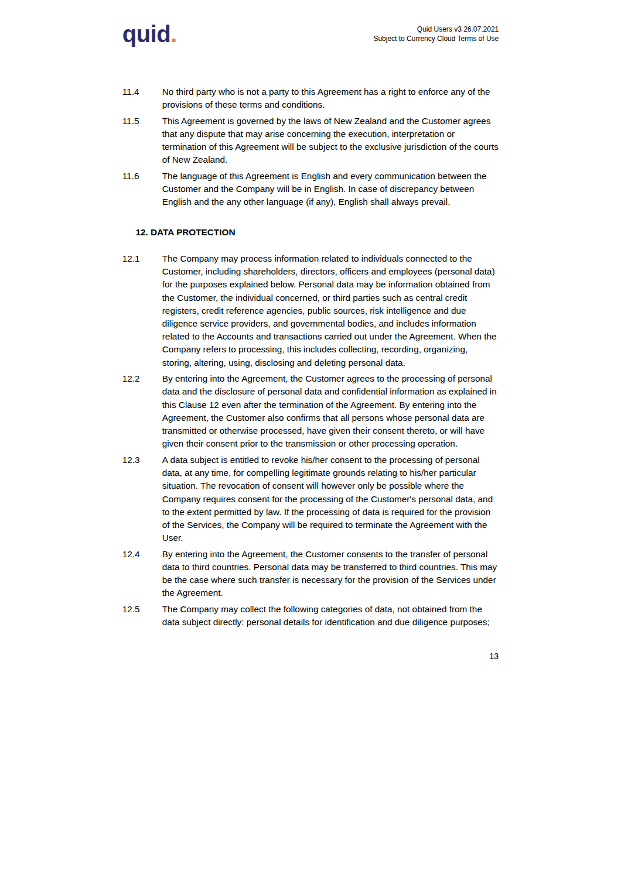quid.
Quid Users v3 26.07.2021
Subject to Currency Cloud Terms of Use
11.4 No third party who is not a party to this Agreement has a right to enforce any of the provisions of these terms and conditions.
11.5 This Agreement is governed by the laws of New Zealand and the Customer agrees that any dispute that may arise concerning the execution, interpretation or termination of this Agreement will be subject to the exclusive jurisdiction of the courts of New Zealand.
11.6 The language of this Agreement is English and every communication between the Customer and the Company will be in English. In case of discrepancy between English and the any other language (if any), English shall always prevail.
12. DATA PROTECTION
12.1 The Company may process information related to individuals connected to the Customer, including shareholders, directors, officers and employees (personal data) for the purposes explained below. Personal data may be information obtained from the Customer, the individual concerned, or third parties such as central credit registers, credit reference agencies, public sources, risk intelligence and due diligence service providers, and governmental bodies, and includes information related to the Accounts and transactions carried out under the Agreement. When the Company refers to processing, this includes collecting, recording, organizing, storing, altering, using, disclosing and deleting personal data.
12.2 By entering into the Agreement, the Customer agrees to the processing of personal data and the disclosure of personal data and confidential information as explained in this Clause 12 even after the termination of the Agreement. By entering into the Agreement, the Customer also confirms that all persons whose personal data are transmitted or otherwise processed, have given their consent thereto, or will have given their consent prior to the transmission or other processing operation.
12.3 A data subject is entitled to revoke his/her consent to the processing of personal data, at any time, for compelling legitimate grounds relating to his/her particular situation. The revocation of consent will however only be possible where the Company requires consent for the processing of the Customer's personal data, and to the extent permitted by law. If the processing of data is required for the provision of the Services, the Company will be required to terminate the Agreement with the User.
12.4 By entering into the Agreement, the Customer consents to the transfer of personal data to third countries. Personal data may be transferred to third countries. This may be the case where such transfer is necessary for the provision of the Services under the Agreement.
12.5 The Company may collect the following categories of data, not obtained from the data subject directly: personal details for identification and due diligence purposes;
13